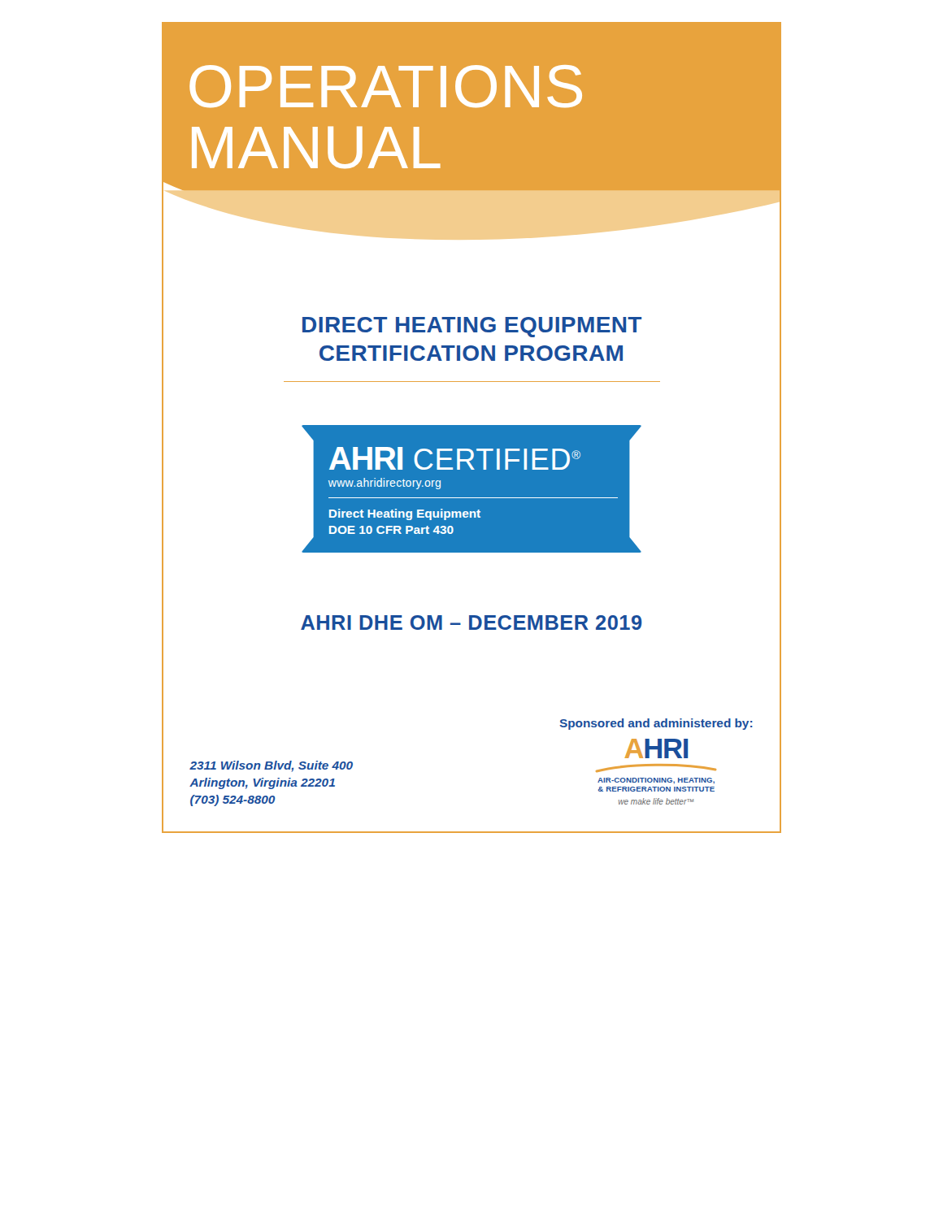OPERATIONS MANUAL
DIRECT HEATING EQUIPMENT
CERTIFICATION PROGRAM
AHRI CERTIFIED®
www.ahridirectory.org
Direct Heating Equipment
DOE 10 CFR Part 430
AHRI DHE OM – DECEMBER 2019
2311 Wilson Blvd, Suite 400
Arlington, Virginia 22201
(703) 524-8800
Sponsored and administered by:
AHRI
AIR-CONDITIONING, HEATING,
& REFRIGERATION INSTITUTE
we make life better™